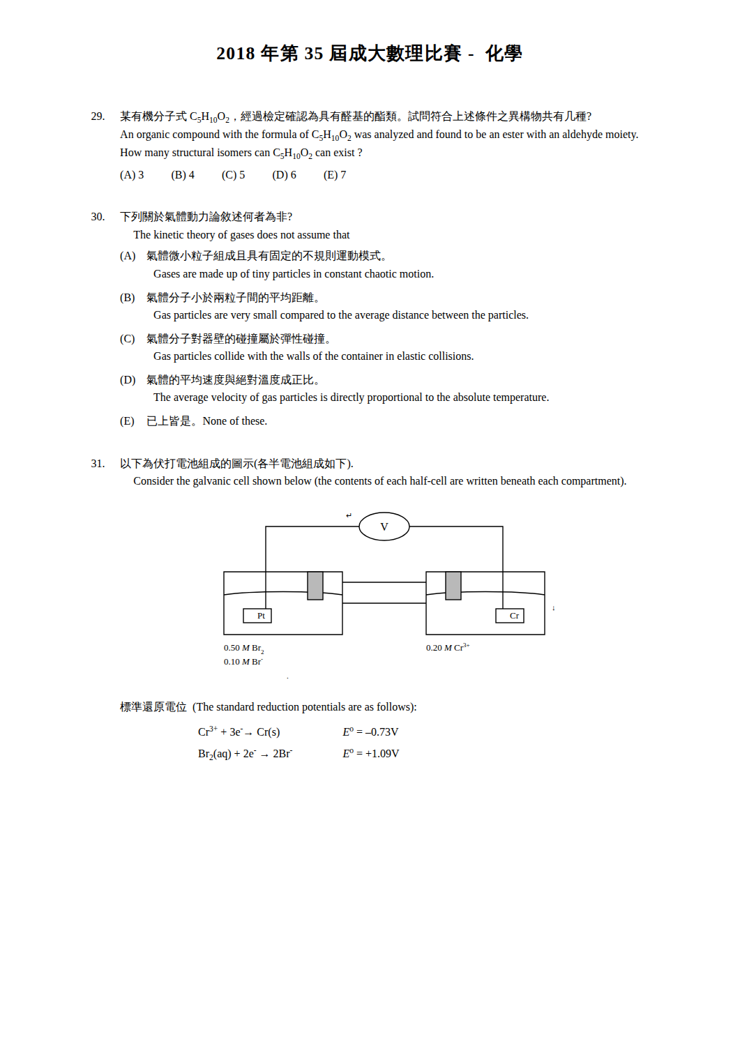2018 年第 35 屆成大數理比賽 - 化學
29. 某有機分子式 C5H10O2，經過檢定確認為具有醛基的酯類。試問符合上述條件之異構物共有几種? An organic compound with the formula of C5H10O2 was analyzed and found to be an ester with an aldehyde moiety. How many structural isomers can C5H10O2 can exist ?
(A) 3 (B) 4 (C) 5 (D) 6 (E) 7
30. 下列關於氣體動力論敘述何者為非? The kinetic theory of gases does not assume that
(A) 氣體微小粒子組成且具有固定的不規則運動模式。 Gases are made up of tiny particles in constant chaotic motion.
(B) 氣體分子小於兩粒子間的平均距離。 Gas particles are very small compared to the average distance between the particles.
(C) 氣體分子對器壁的碰撞屬於彈性碰撞。 Gas particles collide with the walls of the container in elastic collisions.
(D) 氣體的平均速度與絕對溫度成正比。 The average velocity of gas particles is directly proportional to the absolute temperature.
(E) 已上皆是。None of these.
31. 以下為伏打電池組成的圖示(各半電池組成如下). Consider the galvanic cell shown below (the contents of each half-cell are written beneath each compartment).
V Pt Cr 0.50 M Br2 0.10 M Br- 0.20 M Cr3+ ↵ ↓ .
標準還原電位 (The standard reduction potentials are as follows):
| Cr 3+ + 3e - → Cr(s) | E o = –0.73V |
| Br 2 (aq) + 2e - → 2Br - | E o = +1.09V |